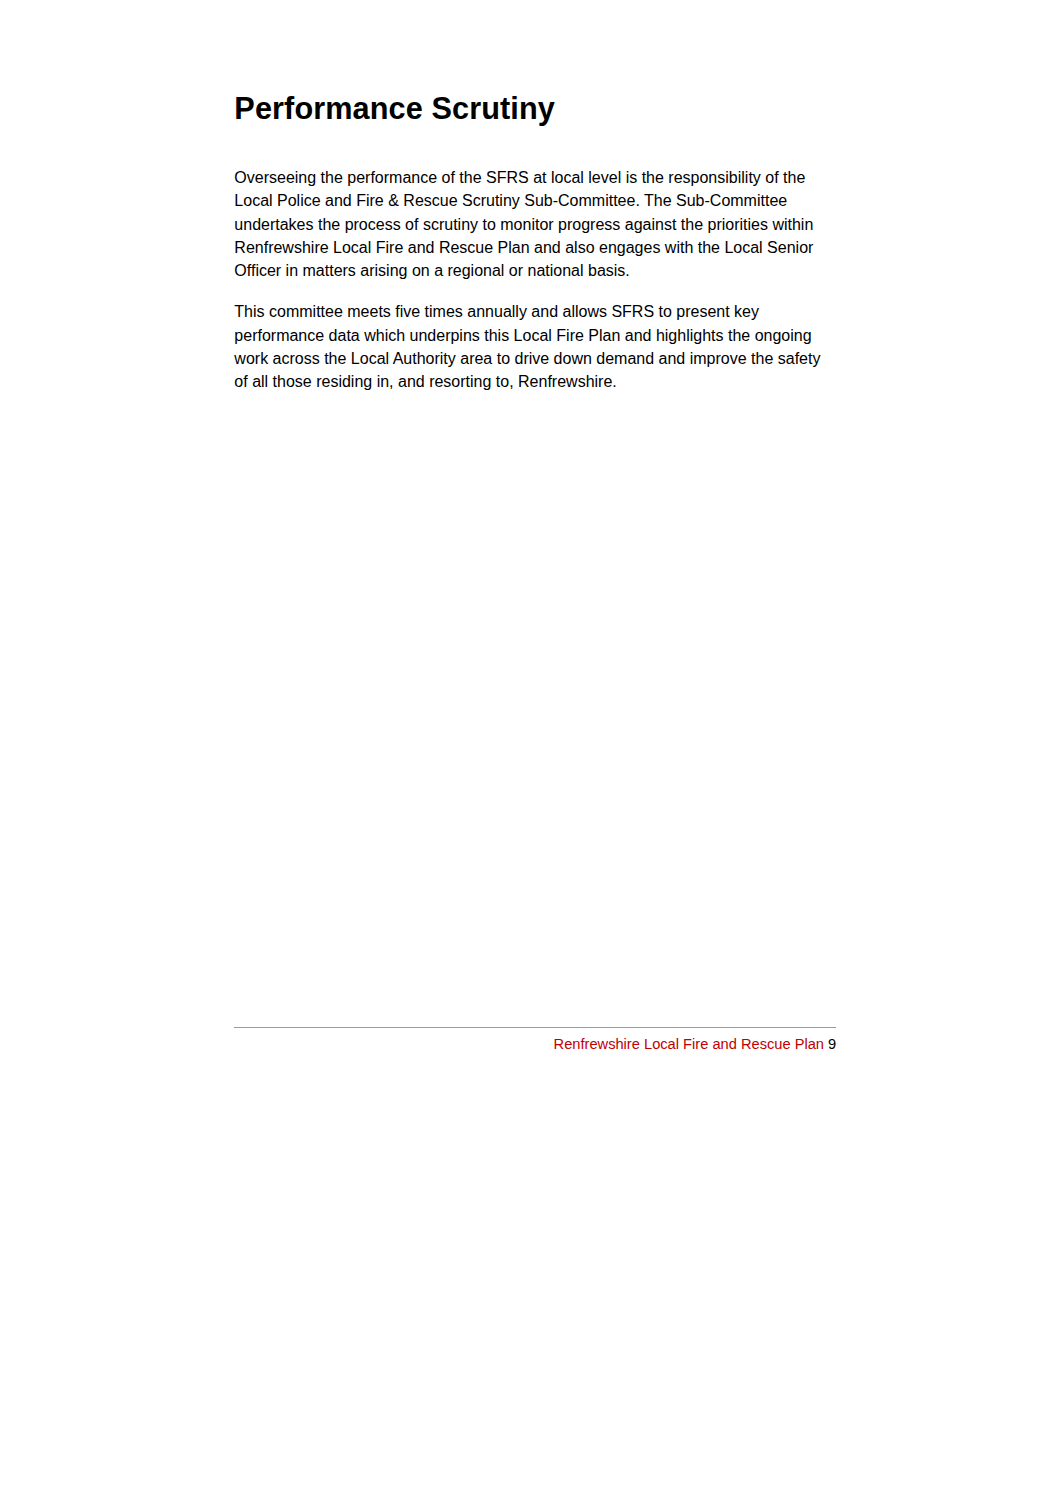Performance Scrutiny
Overseeing the performance of the SFRS at local level is the responsibility of the Local Police and Fire & Rescue Scrutiny Sub-Committee. The Sub-Committee undertakes the process of scrutiny to monitor progress against the priorities within Renfrewshire Local Fire and Rescue Plan and also engages with the Local Senior Officer in matters arising on a regional or national basis.
This committee meets five times annually and allows SFRS to present key performance data which underpins this Local Fire Plan and highlights the ongoing work across the Local Authority area to drive down demand and improve the safety of all those residing in, and resorting to, Renfrewshire.
Renfrewshire Local Fire and Rescue Plan 9